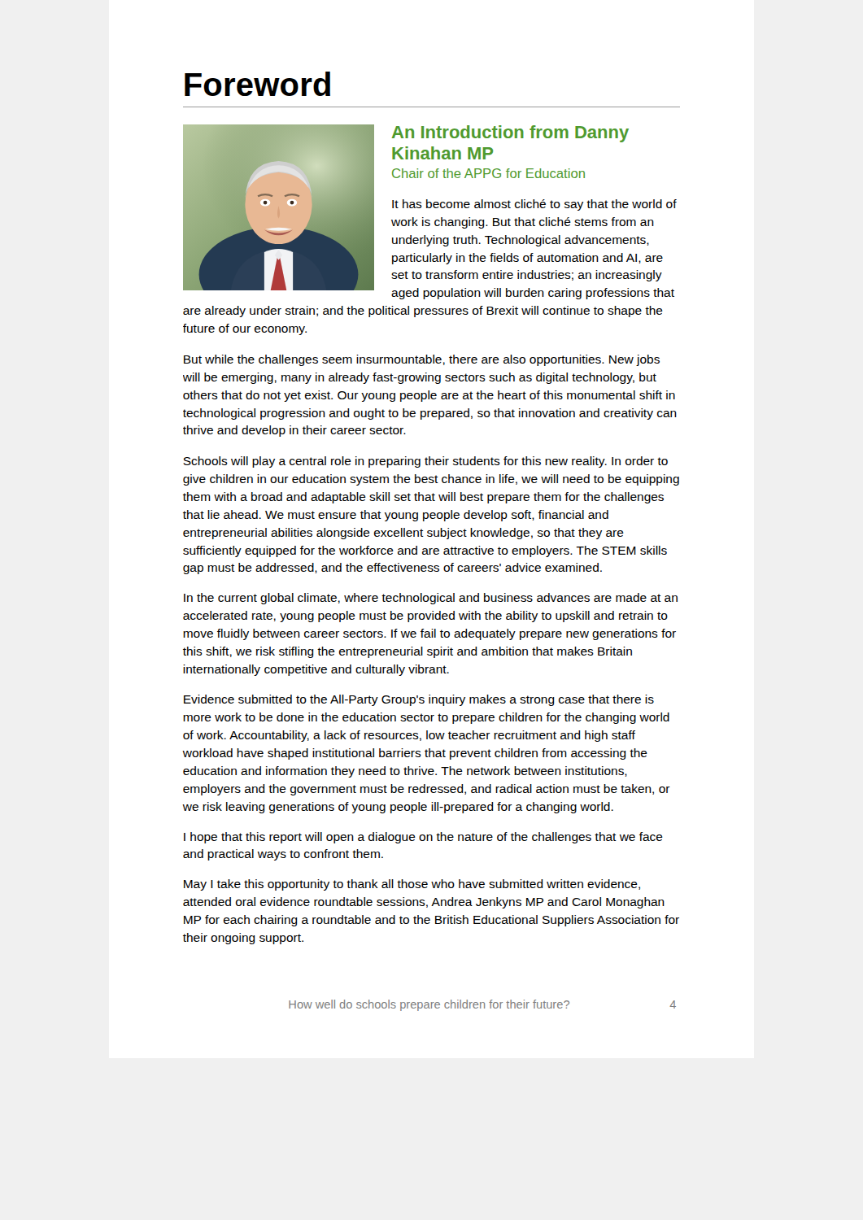Foreword
An Introduction from Danny Kinahan MP
Chair of the APPG for Education
It has become almost cliché to say that the world of work is changing. But that cliché stems from an underlying truth. Technological advancements, particularly in the fields of automation and AI, are set to transform entire industries; an increasingly aged population will burden caring professions that are already under strain; and the political pressures of Brexit will continue to shape the future of our economy.
But while the challenges seem insurmountable, there are also opportunities. New jobs will be emerging, many in already fast-growing sectors such as digital technology, but others that do not yet exist. Our young people are at the heart of this monumental shift in technological progression and ought to be prepared, so that innovation and creativity can thrive and develop in their career sector.
Schools will play a central role in preparing their students for this new reality. In order to give children in our education system the best chance in life, we will need to be equipping them with a broad and adaptable skill set that will best prepare them for the challenges that lie ahead. We must ensure that young people develop soft, financial and entrepreneurial abilities alongside excellent subject knowledge, so that they are sufficiently equipped for the workforce and are attractive to employers. The STEM skills gap must be addressed, and the effectiveness of careers' advice examined.
In the current global climate, where technological and business advances are made at an accelerated rate, young people must be provided with the ability to upskill and retrain to move fluidly between career sectors. If we fail to adequately prepare new generations for this shift, we risk stifling the entrepreneurial spirit and ambition that makes Britain internationally competitive and culturally vibrant.
Evidence submitted to the All-Party Group's inquiry makes a strong case that there is more work to be done in the education sector to prepare children for the changing world of work. Accountability, a lack of resources, low teacher recruitment and high staff workload have shaped institutional barriers that prevent children from accessing the education and information they need to thrive. The network between institutions, employers and the government must be redressed, and radical action must be taken, or we risk leaving generations of young people ill-prepared for a changing world.
I hope that this report will open a dialogue on the nature of the challenges that we face and practical ways to confront them.
May I take this opportunity to thank all those who have submitted written evidence, attended oral evidence roundtable sessions, Andrea Jenkyns MP and Carol Monaghan MP for each chairing a roundtable and to the British Educational Suppliers Association for their ongoing support.
How well do schools prepare children for their future? 4